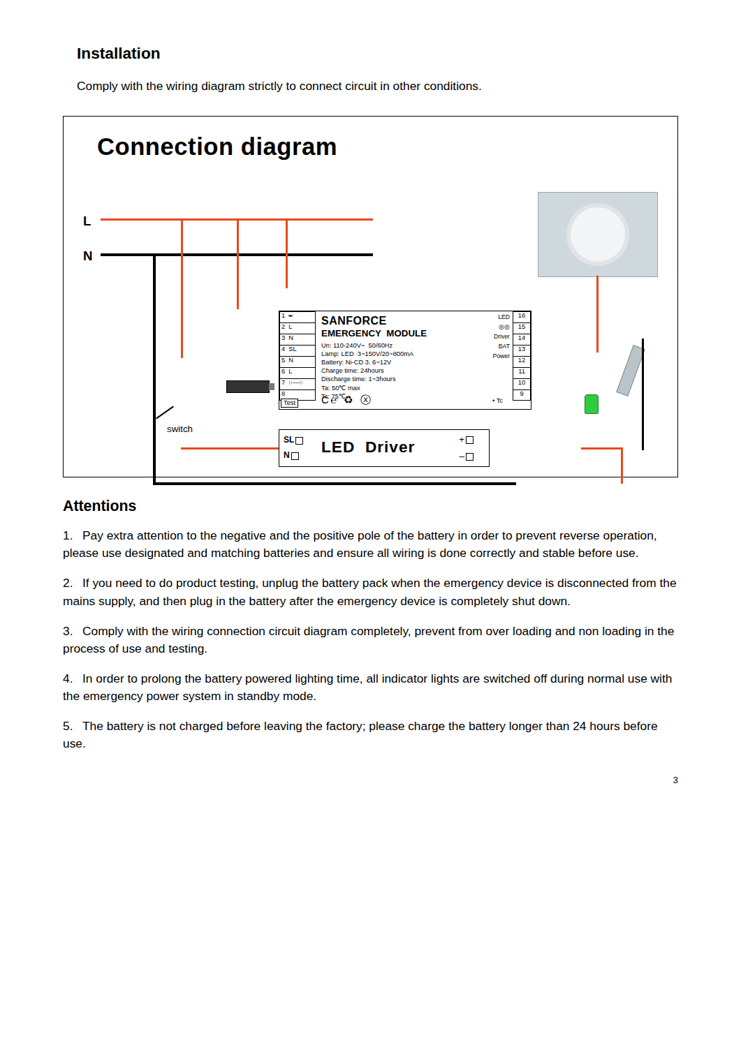Installation
Comply with the wiring diagram strictly to connect circuit in other conditions.
Connection diagram
L N
1 ⏕
2 L
3 N
4 SL
5 N
6 L
7 ○—○
8
SANFORCE
EMERGENCY MODULE
Un: 110-240V~ 50/60Hz
Lamp: LED 3~150V/20~800mA
Battery: Ni-CD 3. 6~12V
Charge time: 24hours
Discharge time: 1~3hours
Ta: 50℃ max
Tc: 75℃
C℮ ♻ ⓧ
• Tc
Test
LED
◎◎
Driver
BAT
Power
16
15
14
13
12
11
10
9
switch
SL N LED Driver + –
Attentions
1. Pay extra attention to the negative and the positive pole of the battery in order to prevent reverse operation, please use designated and matching batteries and ensure all wiring is done correctly and stable before use.
2. If you need to do product testing, unplug the battery pack when the emergency device is disconnected from the mains supply, and then plug in the battery after the emergency device is completely shut down.
3. Comply with the wiring connection circuit diagram completely, prevent from over loading and non loading in the process of use and testing.
4. In order to prolong the battery powered lighting time, all indicator lights are switched off during normal use with the emergency power system in standby mode.
5. The battery is not charged before leaving the factory; please charge the battery longer than 24 hours before use.
3